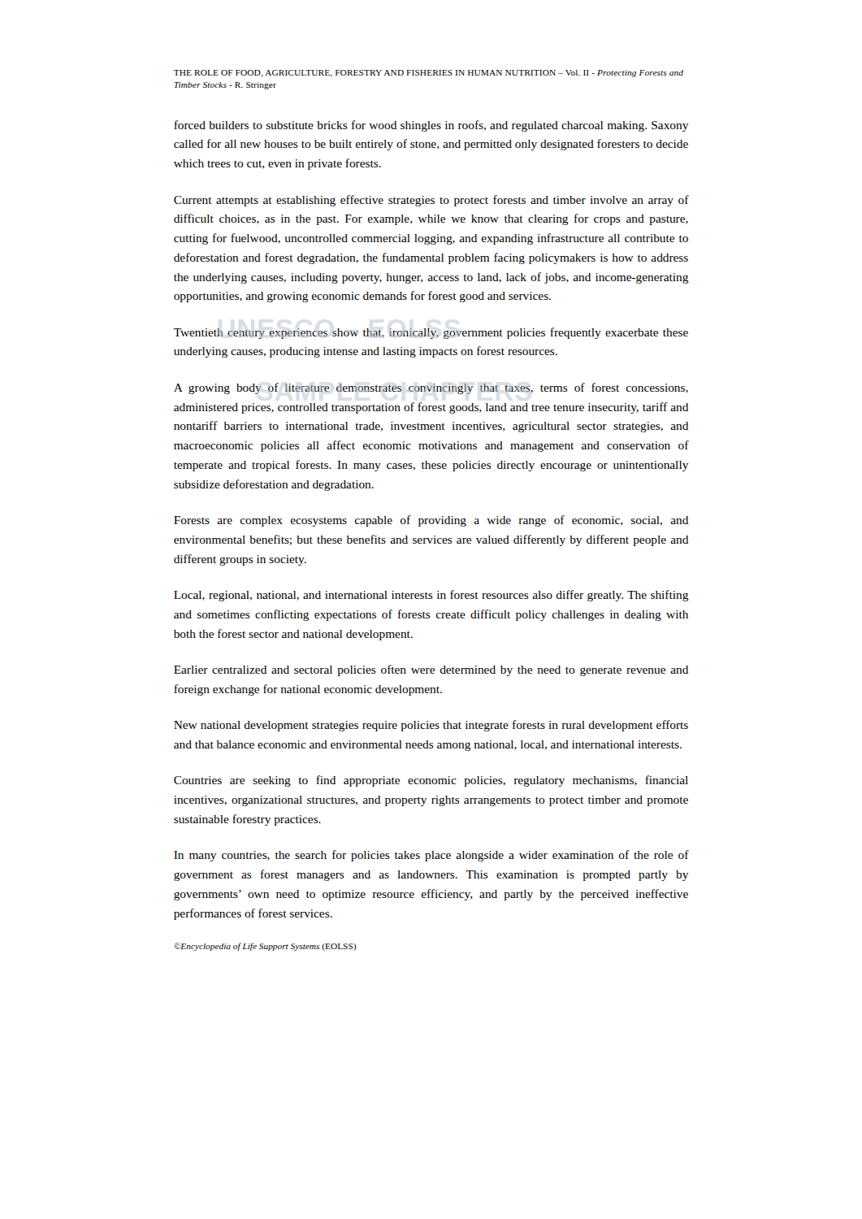THE ROLE OF FOOD, AGRICULTURE, FORESTRY AND FISHERIES IN HUMAN NUTRITION – Vol. II - Protecting Forests and Timber Stocks - R. Stringer
UNESCO – EOLSS
SAMPLE CHAPTERS
forced builders to substitute bricks for wood shingles in roofs, and regulated charcoal making. Saxony called for all new houses to be built entirely of stone, and permitted only designated foresters to decide which trees to cut, even in private forests.
Current attempts at establishing effective strategies to protect forests and timber involve an array of difficult choices, as in the past. For example, while we know that clearing for crops and pasture, cutting for fuelwood, uncontrolled commercial logging, and expanding infrastructure all contribute to deforestation and forest degradation, the fundamental problem facing policymakers is how to address the underlying causes, including poverty, hunger, access to land, lack of jobs, and income-generating opportunities, and growing economic demands for forest good and services.
Twentieth century experiences show that, ironically, government policies frequently exacerbate these underlying causes, producing intense and lasting impacts on forest resources.
A growing body of literature demonstrates convincingly that taxes, terms of forest concessions, administered prices, controlled transportation of forest goods, land and tree tenure insecurity, tariff and nontariff barriers to international trade, investment incentives, agricultural sector strategies, and macroeconomic policies all affect economic motivations and management and conservation of temperate and tropical forests. In many cases, these policies directly encourage or unintentionally subsidize deforestation and degradation.
Forests are complex ecosystems capable of providing a wide range of economic, social, and environmental benefits; but these benefits and services are valued differently by different people and different groups in society.
Local, regional, national, and international interests in forest resources also differ greatly. The shifting and sometimes conflicting expectations of forests create difficult policy challenges in dealing with both the forest sector and national development.
Earlier centralized and sectoral policies often were determined by the need to generate revenue and foreign exchange for national economic development.
New national development strategies require policies that integrate forests in rural development efforts and that balance economic and environmental needs among national, local, and international interests.
Countries are seeking to find appropriate economic policies, regulatory mechanisms, financial incentives, organizational structures, and property rights arrangements to protect timber and promote sustainable forestry practices.
In many countries, the search for policies takes place alongside a wider examination of the role of government as forest managers and as landowners. This examination is prompted partly by governments’ own need to optimize resource efficiency, and partly by the perceived ineffective performances of forest services.
©Encyclopedia of Life Support Systems (EOLSS)